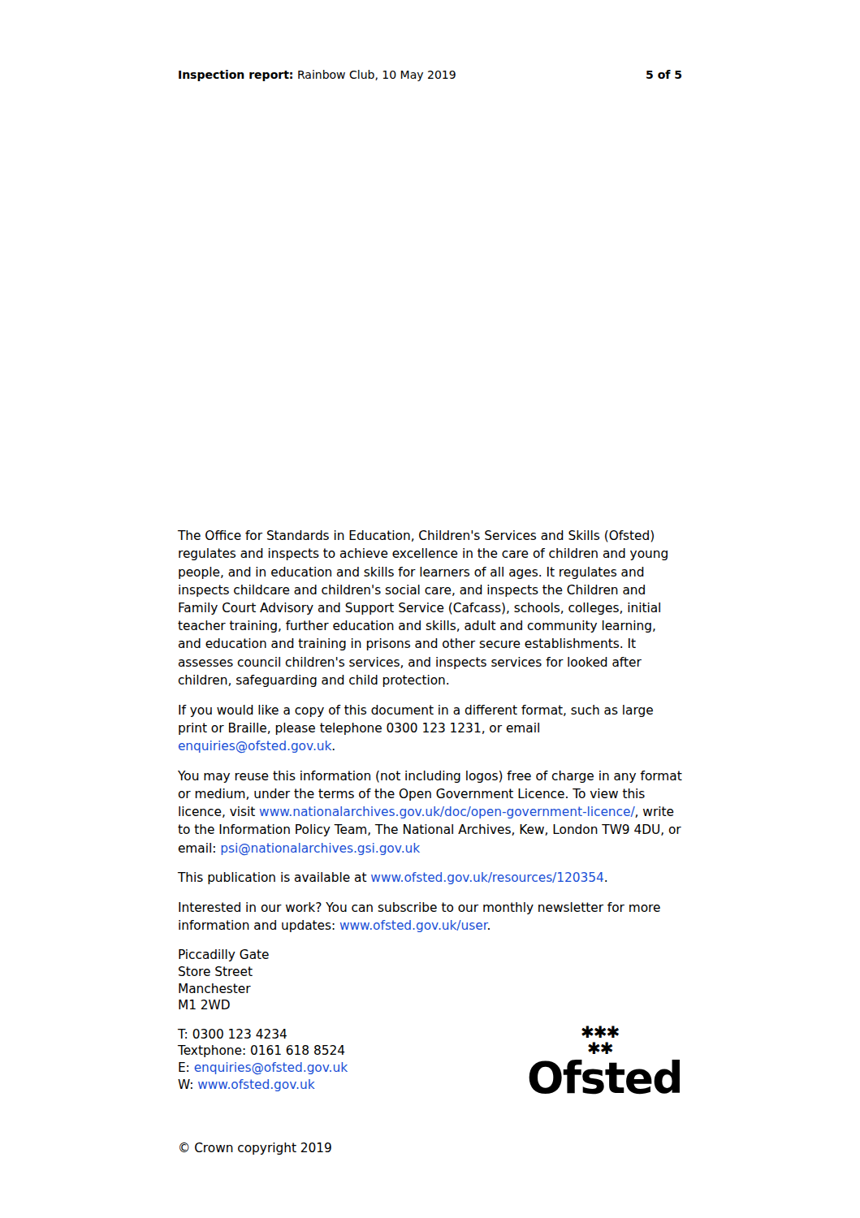Inspection report: Rainbow Club, 10 May 2019
5 of 5
The Office for Standards in Education, Children's Services and Skills (Ofsted) regulates and inspects to achieve excellence in the care of children and young people, and in education and skills for learners of all ages. It regulates and inspects childcare and children's social care, and inspects the Children and Family Court Advisory and Support Service (Cafcass), schools, colleges, initial teacher training, further education and skills, adult and community learning, and education and training in prisons and other secure establishments. It assesses council children's services, and inspects services for looked after children, safeguarding and child protection.
If you would like a copy of this document in a different format, such as large print or Braille, please telephone 0300 123 1231, or email enquiries@ofsted.gov.uk.
You may reuse this information (not including logos) free of charge in any format or medium, under the terms of the Open Government Licence. To view this licence, visit www.nationalarchives.gov.uk/doc/open-government-licence/, write to the Information Policy Team, The National Archives, Kew, London TW9 4DU, or email: psi@nationalarchives.gsi.gov.uk
This publication is available at www.ofsted.gov.uk/resources/120354.
Interested in our work? You can subscribe to our monthly newsletter for more information and updates: www.ofsted.gov.uk/user.
Piccadilly Gate
Store Street
Manchester
M1 2WD
T: 0300 123 4234
Textphone: 0161 618 8524
E: enquiries@ofsted.gov.uk
W: www.ofsted.gov.uk
✱✱✱
✱✱ Ofsted
© Crown copyright 2019